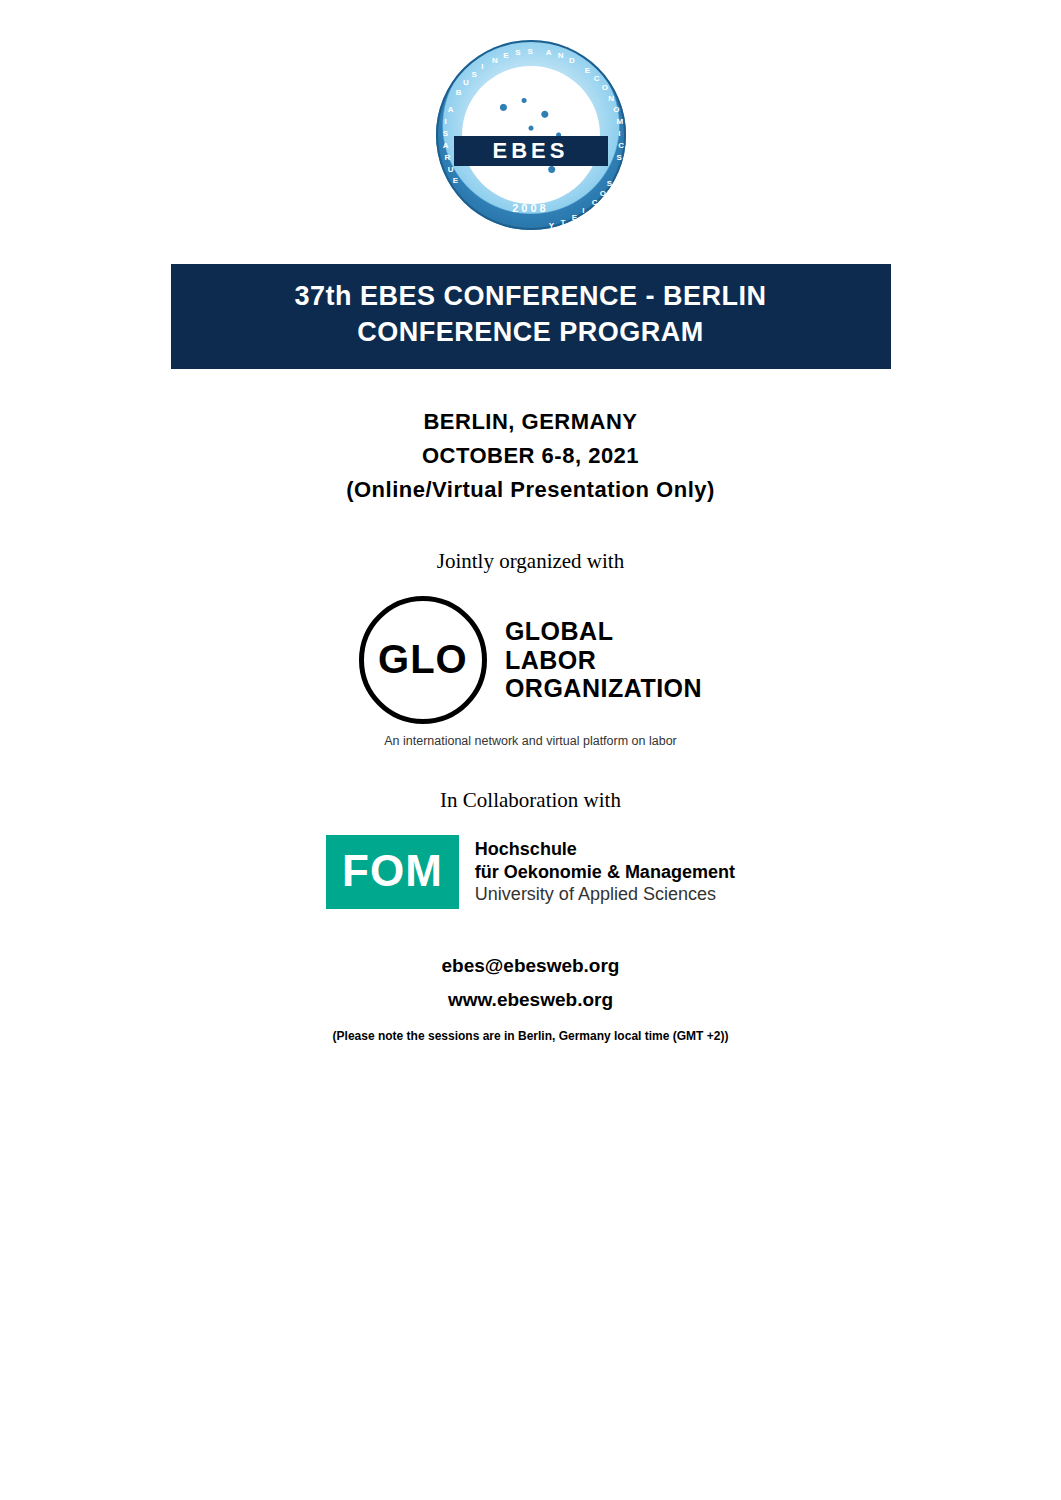E U R A S I A B U S I N E S S A N D E C O N O M I C S S O C I E T Y
EBES
2008
37th EBES CONFERENCE - BERLIN
CONFERENCE PROGRAM
BERLIN, GERMANY
OCTOBER 6-8, 2021
(Online/Virtual Presentation Only)
Jointly organized with
GLO
GLOBAL
LABOR
ORGANIZATION
An international network and virtual platform on labor
In Collaboration with
FOM
Hochschule
für Oekonomie & Management
University of Applied Sciences
ebes@ebesweb.org
www.ebesweb.org
(Please note the sessions are in Berlin, Germany local time (GMT +2))